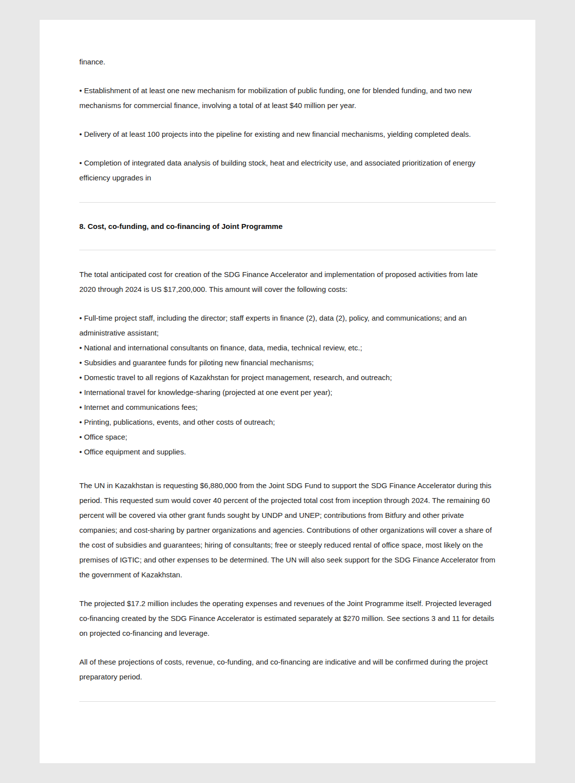finance.
• Establishment of at least one new mechanism for mobilization of public funding, one for blended funding, and two new mechanisms for commercial finance, involving a total of at least $40 million per year.
• Delivery of at least 100 projects into the pipeline for existing and new financial mechanisms, yielding completed deals.
• Completion of integrated data analysis of building stock, heat and electricity use, and associated prioritization of energy efficiency upgrades in
8. Cost, co-funding, and co-financing of Joint Programme
The total anticipated cost for creation of the SDG Finance Accelerator and implementation of proposed activities from late 2020 through 2024 is US $17,200,000. This amount will cover the following costs:
• Full-time project staff, including the director; staff experts in finance (2), data (2), policy, and communications; and an administrative assistant;
• National and international consultants on finance, data, media, technical review, etc.;
• Subsidies and guarantee funds for piloting new financial mechanisms;
• Domestic travel to all regions of Kazakhstan for project management, research, and outreach;
• International travel for knowledge-sharing (projected at one event per year);
• Internet and communications fees;
• Printing, publications, events, and other costs of outreach;
• Office space;
• Office equipment and supplies.
The UN in Kazakhstan is requesting $6,880,000 from the Joint SDG Fund to support the SDG Finance Accelerator during this period. This requested sum would cover 40 percent of the projected total cost from inception through 2024. The remaining 60 percent will be covered via other grant funds sought by UNDP and UNEP; contributions from Bitfury and other private companies; and cost-sharing by partner organizations and agencies. Contributions of other organizations will cover a share of the cost of subsidies and guarantees; hiring of consultants; free or steeply reduced rental of office space, most likely on the premises of IGTIC; and other expenses to be determined. The UN will also seek support for the SDG Finance Accelerator from the government of Kazakhstan.
The projected $17.2 million includes the operating expenses and revenues of the Joint Programme itself. Projected leveraged co-financing created by the SDG Finance Accelerator is estimated separately at $270 million. See sections 3 and 11 for details on projected co-financing and leverage.
All of these projections of costs, revenue, co-funding, and co-financing are indicative and will be confirmed during the project preparatory period.